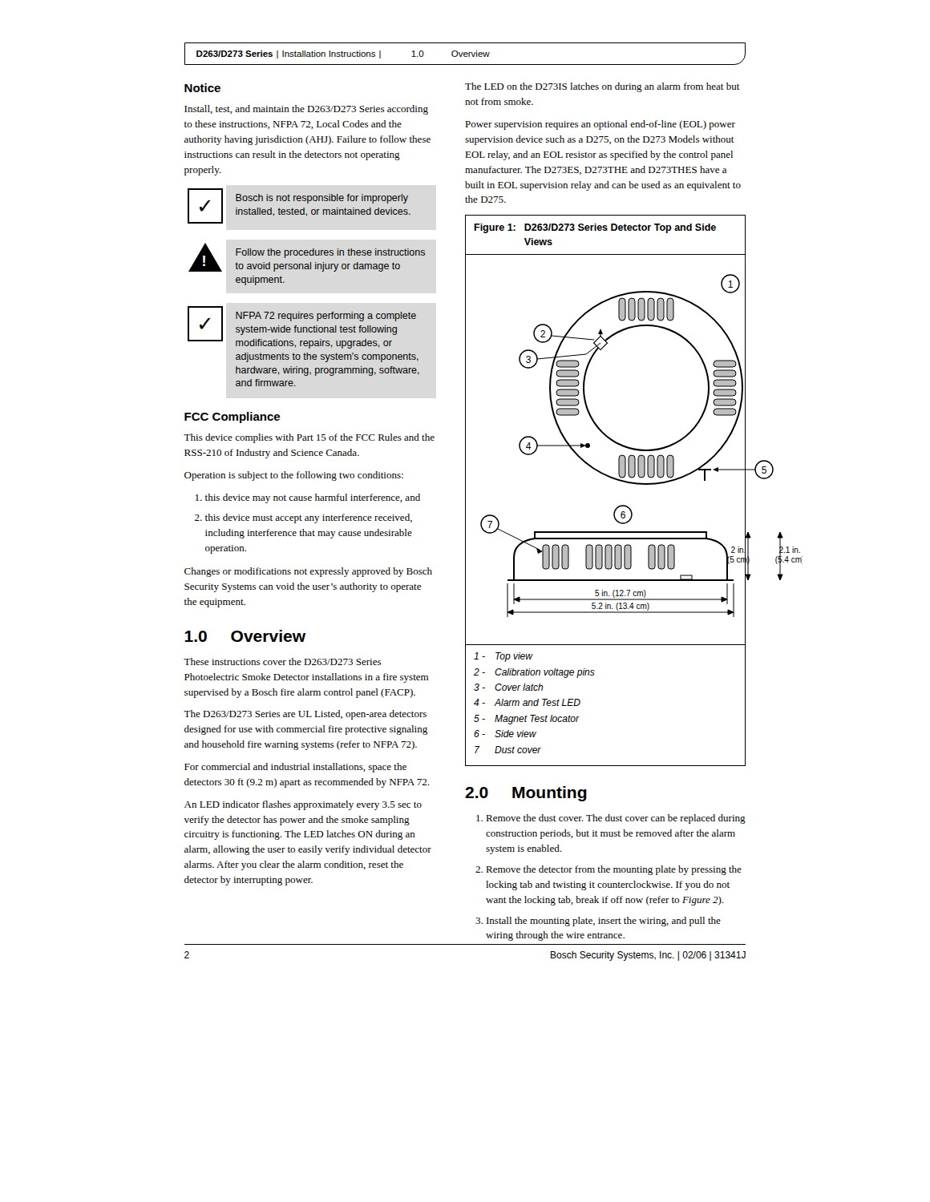D263/D273 Series|Installation Instructions| 1.0 Overview
Notice
Install, test, and maintain the D263/D273 Series according to these instructions, NFPA 72, Local Codes and the authority having jurisdiction (AHJ). Failure to follow these instructions can result in the detectors not operating properly.
✓
Bosch is not responsible for improperly installed, tested, or maintained devices.
Follow the procedures in these instructions to avoid personal injury or damage to equipment.
✓
NFPA 72 requires performing a complete system-wide functional test following modifications, repairs, upgrades, or adjustments to the system's components, hardware, wiring, programming, software, and firmware.
FCC Compliance
This device complies with Part 15 of the FCC Rules and the RSS-210 of Industry and Science Canada.
Operation is subject to the following two conditions:
this device may not cause harmful interference, and
this device must accept any interference received, including interference that may cause undesirable operation.
Changes or modifications not expressly approved by Bosch Security Systems can void the user’s authority to operate the equipment.
1.0 Overview
These instructions cover the D263/D273 Series Photoelectric Smoke Detector installations in a fire system supervised by a Bosch fire alarm control panel (FACP).
The D263/D273 Series are UL Listed, open-area detectors designed for use with commercial fire protective signaling and household fire warning systems (refer to NFPA 72).
For commercial and industrial installations, space the detectors 30 ft (9.2 m) apart as recommended by NFPA 72.
An LED indicator flashes approximately every 3.5 sec to verify the detector has power and the smoke sampling circuitry is functioning. The LED latches ON during an alarm, allowing the user to easily verify individual detector alarms. After you clear the alarm condition, reset the detector by interrupting power.
The LED on the D273IS latches on during an alarm from heat but not from smoke.
Power supervision requires an optional end-of-line (EOL) power supervision device such as a D275, on the D273 Models without EOL relay, and an EOL resistor as specified by the control panel manufacturer. The D273ES, D273THE and D273THES have a built in EOL supervision relay and can be used as an equivalent to the D275.
Figure 1: D263/D273 Series Detector Top and Side Views
1 2 3 4 5 6 7 2 in. (5 cm) 2.1 in. (5.4 cm) 5 in. (12.7 cm) 5.2 in. (13.4 cm)
1 -Top view
2 -Calibration voltage pins
3 -Cover latch
4 -Alarm and Test LED
5 -Magnet Test locator
6 -Side view
7 Dust cover
2.0 Mounting
Remove the dust cover. The dust cover can be replaced during construction periods, but it must be removed after the alarm system is enabled.
Remove the detector from the mounting plate by pressing the locking tab and twisting it counterclockwise. If you do not want the locking tab, break if off now (refer to Figure 2).
Install the mounting plate, insert the wiring, and pull the wiring through the wire entrance.
2 Bosch Security Systems, Inc. | 02/06 | 31341J